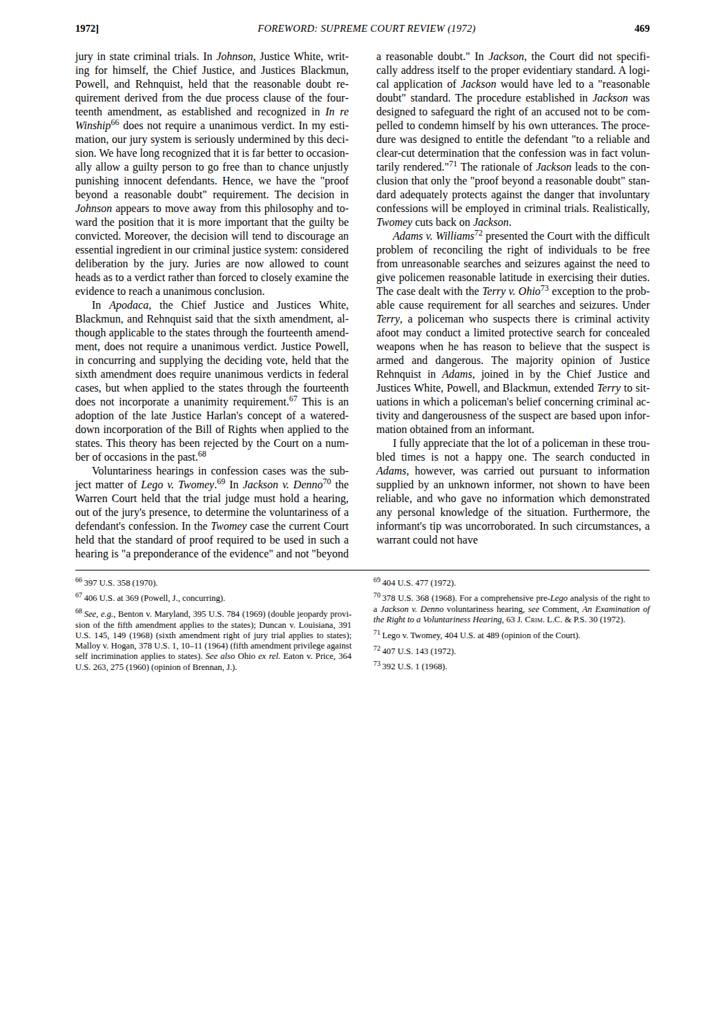1972] Foreword: Supreme Court Review (1972) 469
jury in state criminal trials. In Johnson, Justice White, writing for himself, the Chief Justice, and Justices Blackmun, Powell, and Rehnquist, held that the reasonable doubt requirement derived from the due process clause of the fourteenth amendment, as established and recognized in In re Winship66 does not require a unanimous verdict. In my estimation, our jury system is seriously undermined by this decision. We have long recognized that it is far better to occasionally allow a guilty person to go free than to chance unjustly punishing innocent defendants. Hence, we have the "proof beyond a reasonable doubt" requirement. The decision in Johnson appears to move away from this philosophy and toward the position that it is more important that the guilty be convicted. Moreover, the decision will tend to discourage an essential ingredient in our criminal justice system: considered deliberation by the jury. Juries are now allowed to count heads as to a verdict rather than forced to closely examine the evidence to reach a unanimous conclusion.
In Apodaca, the Chief Justice and Justices White, Blackmun, and Rehnquist said that the sixth amendment, although applicable to the states through the fourteenth amendment, does not require a unanimous verdict. Justice Powell, in concurring and supplying the deciding vote, held that the sixth amendment does require unanimous verdicts in federal cases, but when applied to the states through the fourteenth does not incorporate a unanimity requirement.67 This is an adoption of the late Justice Harlan's concept of a watered-down incorporation of the Bill of Rights when applied to the states. This theory has been rejected by the Court on a number of occasions in the past.68
Voluntariness hearings in confession cases was the subject matter of Lego v. Twomey.69 In Jackson v. Denno70 the Warren Court held that the trial judge must hold a hearing, out of the jury's presence, to determine the voluntariness of a defendant's confession. In the Twomey case the current Court held that the standard of proof required to be used in such a hearing is "a preponderance of the evidence" and not "beyond a reasonable doubt." In Jackson, the Court did not specifically address itself to the proper evidentiary standard. A logical application of Jackson would have led to a "reasonable doubt" standard. The procedure established in Jackson was designed to safeguard the right of an accused not to be compelled to condemn himself by his own utterances. The procedure was designed to entitle the defendant "to a reliable and clear-cut determination that the confession was in fact voluntarily rendered."71 The rationale of Jackson leads to the conclusion that only the "proof beyond a reasonable doubt" standard adequately protects against the danger that involuntary confessions will be employed in criminal trials. Realistically, Twomey cuts back on Jackson.
Adams v. Williams72 presented the Court with the difficult problem of reconciling the right of individuals to be free from unreasonable searches and seizures against the need to give policemen reasonable latitude in exercising their duties. The case dealt with the Terry v. Ohio73 exception to the probable cause requirement for all searches and seizures. Under Terry, a policeman who suspects there is criminal activity afoot may conduct a limited protective search for concealed weapons when he has reason to believe that the suspect is armed and dangerous. The majority opinion of Justice Rehnquist in Adams, joined in by the Chief Justice and Justices White, Powell, and Blackmun, extended Terry to situations in which a policeman's belief concerning criminal activity and dangerousness of the suspect are based upon information obtained from an informant.
I fully appreciate that the lot of a policeman in these troubled times is not a happy one. The search conducted in Adams, however, was carried out pursuant to information supplied by an unknown informer, not shown to have been reliable, and who gave no information which demonstrated any personal knowledge of the situation. Furthermore, the informant's tip was uncorroborated. In such circumstances, a warrant could not have
397 U.S. 358 (1970).
406 U.S. at 369 (Powell, J., concurring).
See, e.g., Benton v. Maryland, 395 U.S. 784 (1969) (double jeopardy provision of the fifth amendment applies to the states); Duncan v. Louisiana, 391 U.S. 145, 149 (1968) (sixth amendment right of jury trial applies to states); Malloy v. Hogan, 378 U.S. 1, 10–11 (1964) (fifth amendment privilege against self incrimination applies to states). See also Ohio ex rel. Eaton v. Price, 364 U.S. 263, 275 (1960) (opinion of Brennan, J.).
404 U.S. 477 (1972).
378 U.S. 368 (1968). For a comprehensive pre-Lego analysis of the right to a Jackson v. Denno voluntariness hearing, see Comment, An Examination of the Right to a Voluntariness Hearing, 63 J. Crim. L.C. & P.S. 30 (1972).
Lego v. Twomey, 404 U.S. at 489 (opinion of the Court).
407 U.S. 143 (1972).
392 U.S. 1 (1968).